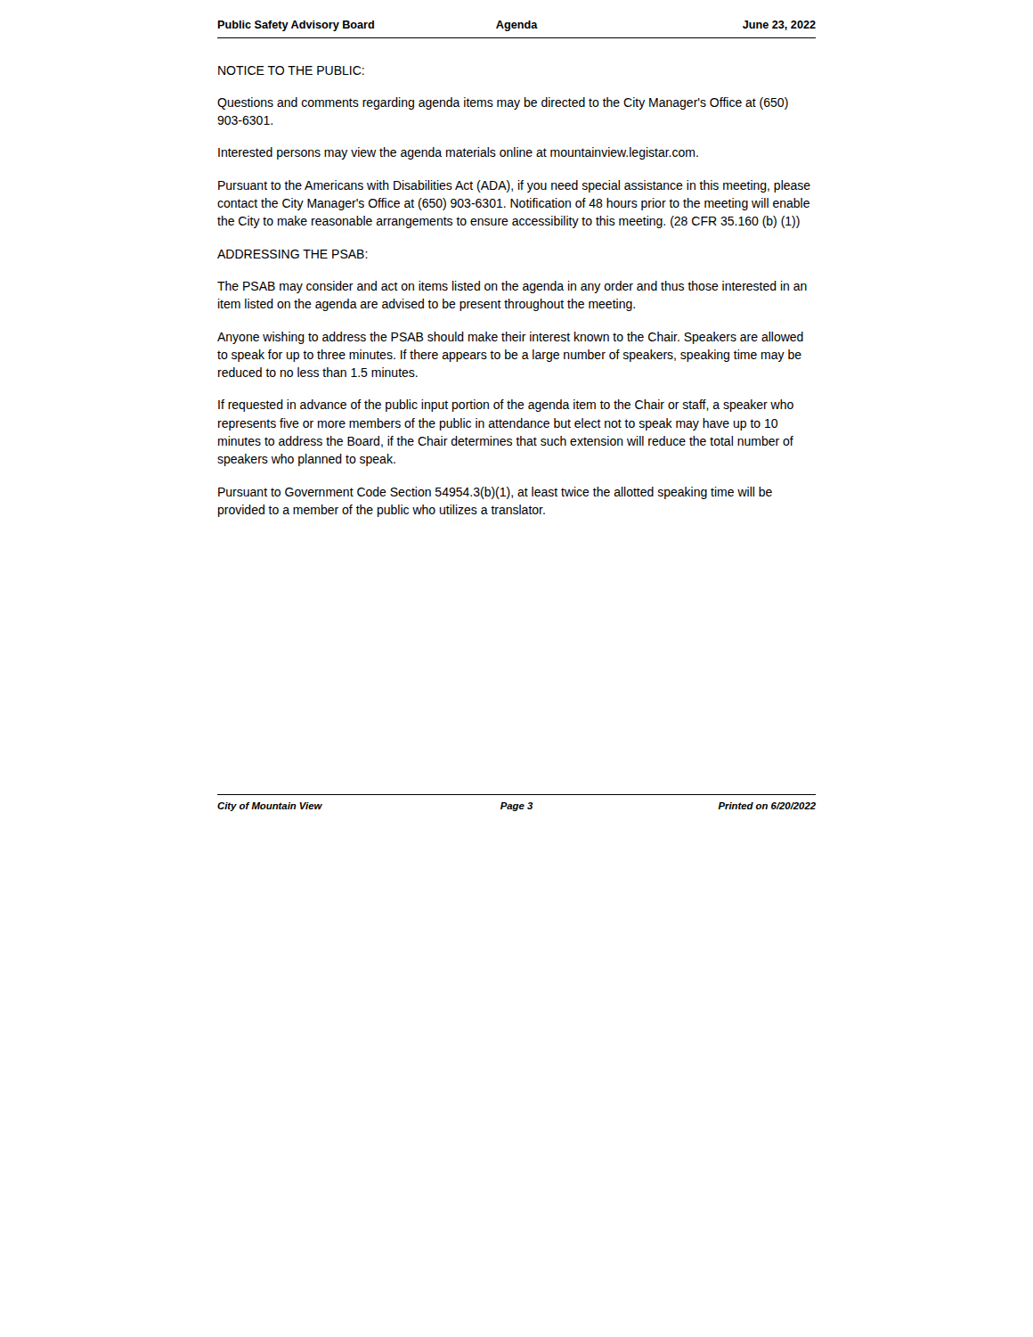Public Safety Advisory Board
Agenda
June 23, 2022
NOTICE TO THE PUBLIC:
Questions and comments regarding agenda items may be directed to the City Manager's Office at (650) 903-6301.
Interested persons may view the agenda materials online at mountainview.legistar.com.
Pursuant to the Americans with Disabilities Act (ADA), if you need special assistance in this meeting, please contact the City Manager's Office at (650) 903-6301. Notification of 48 hours prior to the meeting will enable the City to make reasonable arrangements to ensure accessibility to this meeting. (28 CFR 35.160 (b) (1))
ADDRESSING THE PSAB:
The PSAB may consider and act on items listed on the agenda in any order and thus those interested in an item listed on the agenda are advised to be present throughout the meeting.
Anyone wishing to address the PSAB should make their interest known to the Chair. Speakers are allowed to speak for up to three minutes. If there appears to be a large number of speakers, speaking time may be reduced to no less than 1.5 minutes.
If requested in advance of the public input portion of the agenda item to the Chair or staff, a speaker who represents five or more members of the public in attendance but elect not to speak may have up to 10 minutes to address the Board, if the Chair determines that such extension will reduce the total number of speakers who planned to speak.
Pursuant to Government Code Section 54954.3(b)(1), at least twice the allotted speaking time will be provided to a member of the public who utilizes a translator.
City of Mountain View
Page 3
Printed on 6/20/2022